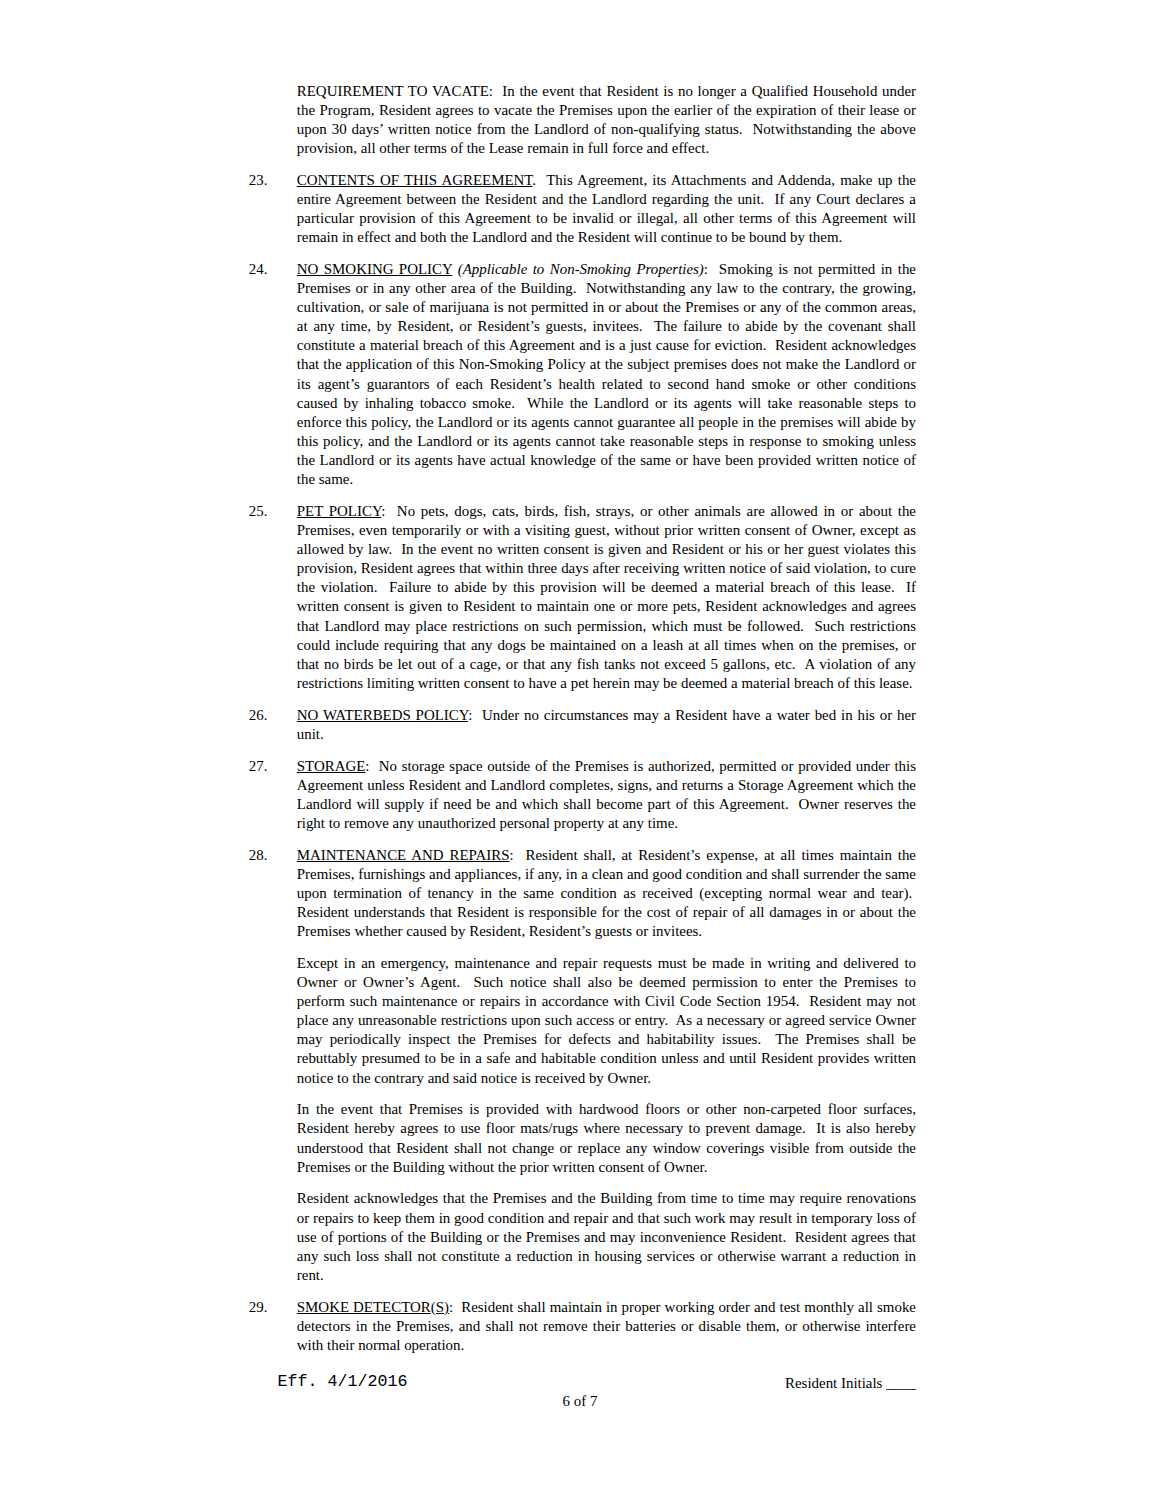REQUIREMENT TO VACATE: In the event that Resident is no longer a Qualified Household under the Program, Resident agrees to vacate the Premises upon the earlier of the expiration of their lease or upon 30 days’ written notice from the Landlord of non-qualifying status. Notwithstanding the above provision, all other terms of the Lease remain in full force and effect.
23.
CONTENTS OF THIS AGREEMENT. This Agreement, its Attachments and Addenda, make up the entire Agreement between the Resident and the Landlord regarding the unit. If any Court declares a particular provision of this Agreement to be invalid or illegal, all other terms of this Agreement will remain in effect and both the Landlord and the Resident will continue to be bound by them.
24.
NO SMOKING POLICY (Applicable to Non-Smoking Properties): Smoking is not permitted in the Premises or in any other area of the Building. Notwithstanding any law to the contrary, the growing, cultivation, or sale of marijuana is not permitted in or about the Premises or any of the common areas, at any time, by Resident, or Resident’s guests, invitees. The failure to abide by the covenant shall constitute a material breach of this Agreement and is a just cause for eviction. Resident acknowledges that the application of this Non-Smoking Policy at the subject premises does not make the Landlord or its agent’s guarantors of each Resident’s health related to second hand smoke or other conditions caused by inhaling tobacco smoke. While the Landlord or its agents will take reasonable steps to enforce this policy, the Landlord or its agents cannot guarantee all people in the premises will abide by this policy, and the Landlord or its agents cannot take reasonable steps in response to smoking unless the Landlord or its agents have actual knowledge of the same or have been provided written notice of the same.
25.
PET POLICY: No pets, dogs, cats, birds, fish, strays, or other animals are allowed in or about the Premises, even temporarily or with a visiting guest, without prior written consent of Owner, except as allowed by law. In the event no written consent is given and Resident or his or her guest violates this provision, Resident agrees that within three days after receiving written notice of said violation, to cure the violation. Failure to abide by this provision will be deemed a material breach of this lease. If written consent is given to Resident to maintain one or more pets, Resident acknowledges and agrees that Landlord may place restrictions on such permission, which must be followed. Such restrictions could include requiring that any dogs be maintained on a leash at all times when on the premises, or that no birds be let out of a cage, or that any fish tanks not exceed 5 gallons, etc. A violation of any restrictions limiting written consent to have a pet herein may be deemed a material breach of this lease.
26.
NO WATERBEDS POLICY: Under no circumstances may a Resident have a water bed in his or her unit.
27.
STORAGE: No storage space outside of the Premises is authorized, permitted or provided under this Agreement unless Resident and Landlord completes, signs, and returns a Storage Agreement which the Landlord will supply if need be and which shall become part of this Agreement. Owner reserves the right to remove any unauthorized personal property at any time.
28.
MAINTENANCE AND REPAIRS: Resident shall, at Resident’s expense, at all times maintain the Premises, furnishings and appliances, if any, in a clean and good condition and shall surrender the same upon termination of tenancy in the same condition as received (excepting normal wear and tear). Resident understands that Resident is responsible for the cost of repair of all damages in or about the Premises whether caused by Resident, Resident’s guests or invitees.
Except in an emergency, maintenance and repair requests must be made in writing and delivered to Owner or Owner’s Agent. Such notice shall also be deemed permission to enter the Premises to perform such maintenance or repairs in accordance with Civil Code Section 1954. Resident may not place any unreasonable restrictions upon such access or entry. As a necessary or agreed service Owner may periodically inspect the Premises for defects and habitability issues. The Premises shall be rebuttably presumed to be in a safe and habitable condition unless and until Resident provides written notice to the contrary and said notice is received by Owner.
In the event that Premises is provided with hardwood floors or other non-carpeted floor surfaces, Resident hereby agrees to use floor mats/rugs where necessary to prevent damage. It is also hereby understood that Resident shall not change or replace any window coverings visible from outside the Premises or the Building without the prior written consent of Owner.
Resident acknowledges that the Premises and the Building from time to time may require renovations or repairs to keep them in good condition and repair and that such work may result in temporary loss of use of portions of the Building or the Premises and may inconvenience Resident. Resident agrees that any such loss shall not constitute a reduction in housing services or otherwise warrant a reduction in rent.
29.
SMOKE DETECTOR(S): Resident shall maintain in proper working order and test monthly all smoke detectors in the Premises, and shall not remove their batteries or disable them, or otherwise interfere with their normal operation.
Eff. 4/1/2016
Resident Initials ____
6 of 7